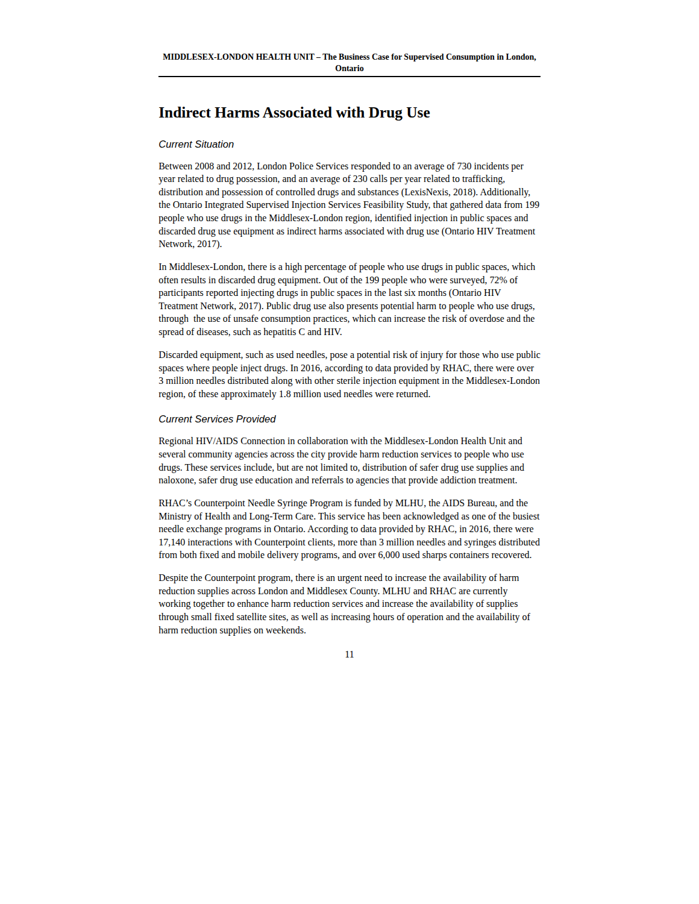MIDDLESEX-LONDON HEALTH UNIT – The Business Case for Supervised Consumption in London, Ontario
Indirect Harms Associated with Drug Use
Current Situation
Between 2008 and 2012, London Police Services responded to an average of 730 incidents per year related to drug possession, and an average of 230 calls per year related to trafficking, distribution and possession of controlled drugs and substances (LexisNexis, 2018). Additionally, the Ontario Integrated Supervised Injection Services Feasibility Study, that gathered data from 199 people who use drugs in the Middlesex-London region, identified injection in public spaces and discarded drug use equipment as indirect harms associated with drug use (Ontario HIV Treatment Network, 2017).
In Middlesex-London, there is a high percentage of people who use drugs in public spaces, which often results in discarded drug equipment. Out of the 199 people who were surveyed, 72% of participants reported injecting drugs in public spaces in the last six months (Ontario HIV Treatment Network, 2017). Public drug use also presents potential harm to people who use drugs, through the use of unsafe consumption practices, which can increase the risk of overdose and the spread of diseases, such as hepatitis C and HIV.
Discarded equipment, such as used needles, pose a potential risk of injury for those who use public spaces where people inject drugs. In 2016, according to data provided by RHAC, there were over 3 million needles distributed along with other sterile injection equipment in the Middlesex-London region, of these approximately 1.8 million used needles were returned.
Current Services Provided
Regional HIV/AIDS Connection in collaboration with the Middlesex-London Health Unit and several community agencies across the city provide harm reduction services to people who use drugs. These services include, but are not limited to, distribution of safer drug use supplies and naloxone, safer drug use education and referrals to agencies that provide addiction treatment.
RHAC’s Counterpoint Needle Syringe Program is funded by MLHU, the AIDS Bureau, and the Ministry of Health and Long-Term Care. This service has been acknowledged as one of the busiest needle exchange programs in Ontario. According to data provided by RHAC, in 2016, there were 17,140 interactions with Counterpoint clients, more than 3 million needles and syringes distributed from both fixed and mobile delivery programs, and over 6,000 used sharps containers recovered.
Despite the Counterpoint program, there is an urgent need to increase the availability of harm reduction supplies across London and Middlesex County. MLHU and RHAC are currently working together to enhance harm reduction services and increase the availability of supplies through small fixed satellite sites, as well as increasing hours of operation and the availability of harm reduction supplies on weekends.
11